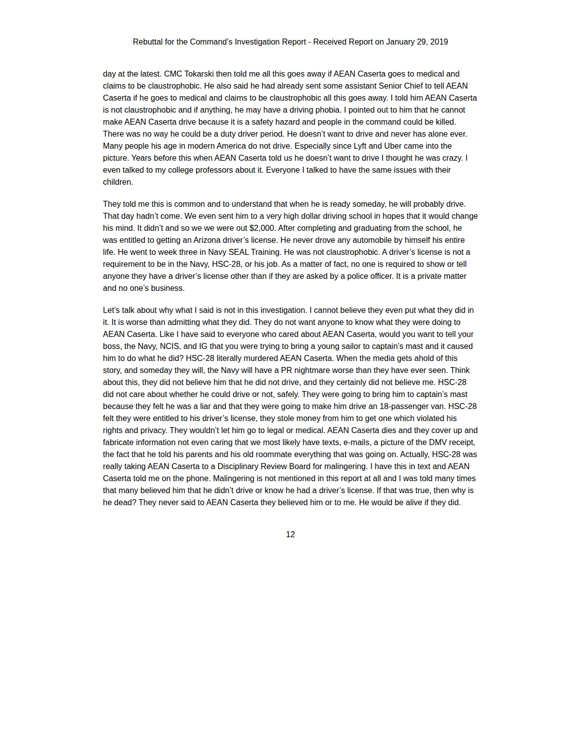Rebuttal for the Command’s Investigation Report - Received Report on January 29, 2019
day at the latest. CMC Tokarski then told me all this goes away if AEAN Caserta goes to medical and claims to be claustrophobic. He also said he had already sent some assistant Senior Chief to tell AEAN Caserta if he goes to medical and claims to be claustrophobic all this goes away. I told him AEAN Caserta is not claustrophobic and if anything, he may have a driving phobia. I pointed out to him that he cannot make AEAN Caserta drive because it is a safety hazard and people in the command could be killed. There was no way he could be a duty driver period. He doesn’t want to drive and never has alone ever. Many people his age in modern America do not drive. Especially since Lyft and Uber came into the picture. Years before this when AEAN Caserta told us he doesn’t want to drive I thought he was crazy. I even talked to my college professors about it. Everyone I talked to have the same issues with their children.
They told me this is common and to understand that when he is ready someday, he will probably drive. That day hadn’t come. We even sent him to a very high dollar driving school in hopes that it would change his mind. It didn’t and so we we were out $2,000. After completing and graduating from the school, he was entitled to getting an Arizona driver’s license. He never drove any automobile by himself his entire life. He went to week three in Navy SEAL Training. He was not claustrophobic. A driver’s license is not a requirement to be in the Navy, HSC-28, or his job. As a matter of fact, no one is required to show or tell anyone they have a driver’s license other than if they are asked by a police officer. It is a private matter and no one’s business.
Let’s talk about why what I said is not in this investigation. I cannot believe they even put what they did in it. It is worse than admitting what they did. They do not want anyone to know what they were doing to AEAN Caserta. Like I have said to everyone who cared about AEAN Caserta, would you want to tell your boss, the Navy, NCIS, and IG that you were trying to bring a young sailor to captain’s mast and it caused him to do what he did? HSC-28 literally murdered AEAN Caserta. When the media gets ahold of this story, and someday they will, the Navy will have a PR nightmare worse than they have ever seen. Think about this, they did not believe him that he did not drive, and they certainly did not believe me. HSC-28 did not care about whether he could drive or not, safely. They were going to bring him to captain’s mast because they felt he was a liar and that they were going to make him drive an 18-passenger van. HSC-28 felt they were entitled to his driver’s license, they stole money from him to get one which violated his rights and privacy. They wouldn’t let him go to legal or medical. AEAN Caserta dies and they cover up and fabricate information not even caring that we most likely have texts, e-mails, a picture of the DMV receipt, the fact that he told his parents and his old roommate everything that was going on. Actually, HSC-28 was really taking AEAN Caserta to a Disciplinary Review Board for malingering. I have this in text and AEAN Caserta told me on the phone. Malingering is not mentioned in this report at all and I was told many times that many believed him that he didn’t drive or know he had a driver’s license. If that was true, then why is he dead? They never said to AEAN Caserta they believed him or to me. He would be alive if they did.
12